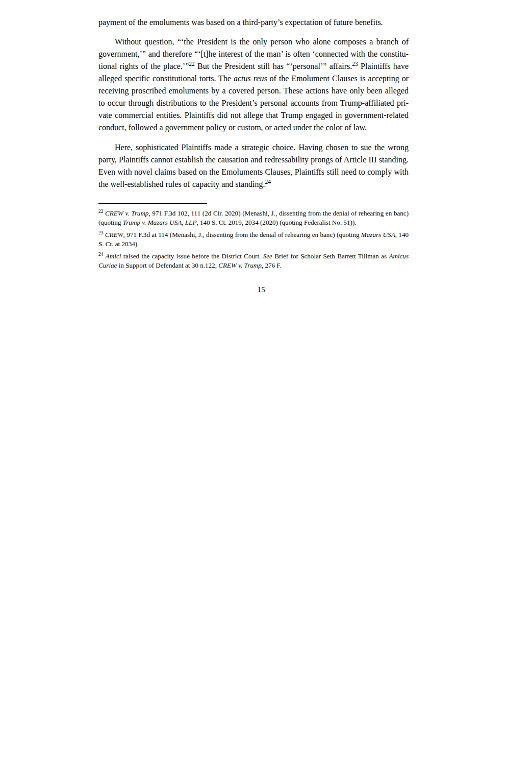payment of the emoluments was based on a third-party’s expectation of future benefits.
Without question, “‘the President is the only person who alone composes a branch of government,’” and therefore “‘[t]he interest of the man’ is often ‘connected with the constitutional rights of the place.’”22 But the President still has “‘personal’” affairs.23 Plaintiffs have alleged specific constitutional torts. The actus reus of the Emolument Clauses is accepting or receiving proscribed emoluments by a covered person. These actions have only been alleged to occur through distributions to the President’s personal accounts from Trump-affiliated private commercial entities. Plaintiffs did not allege that Trump engaged in government-related conduct, followed a government policy or custom, or acted under the color of law.
Here, sophisticated Plaintiffs made a strategic choice. Having chosen to sue the wrong party, Plaintiffs cannot establish the causation and redressability prongs of Article III standing. Even with novel claims based on the Emoluments Clauses, Plaintiffs still need to comply with the well-established rules of capacity and standing.24
22 CREW v. Trump, 971 F.3d 102, 111 (2d Cir. 2020) (Menashi, J., dissenting from the denial of rehearing en banc) (quoting Trump v. Mazars USA, LLP, 140 S. Ct. 2019, 2034 (2020) (quoting Federalist No. 51)).
23 CREW, 971 F.3d at 114 (Menashi, J., dissenting from the denial of rehearing en banc) (quoting Mazars USA, 140 S. Ct. at 2034).
24 Amici raised the capacity issue before the District Court. See Brief for Scholar Seth Barrett Tillman as Amicus Curiae in Support of Defendant at 30 n.122, CREW v. Trump, 276 F.
15